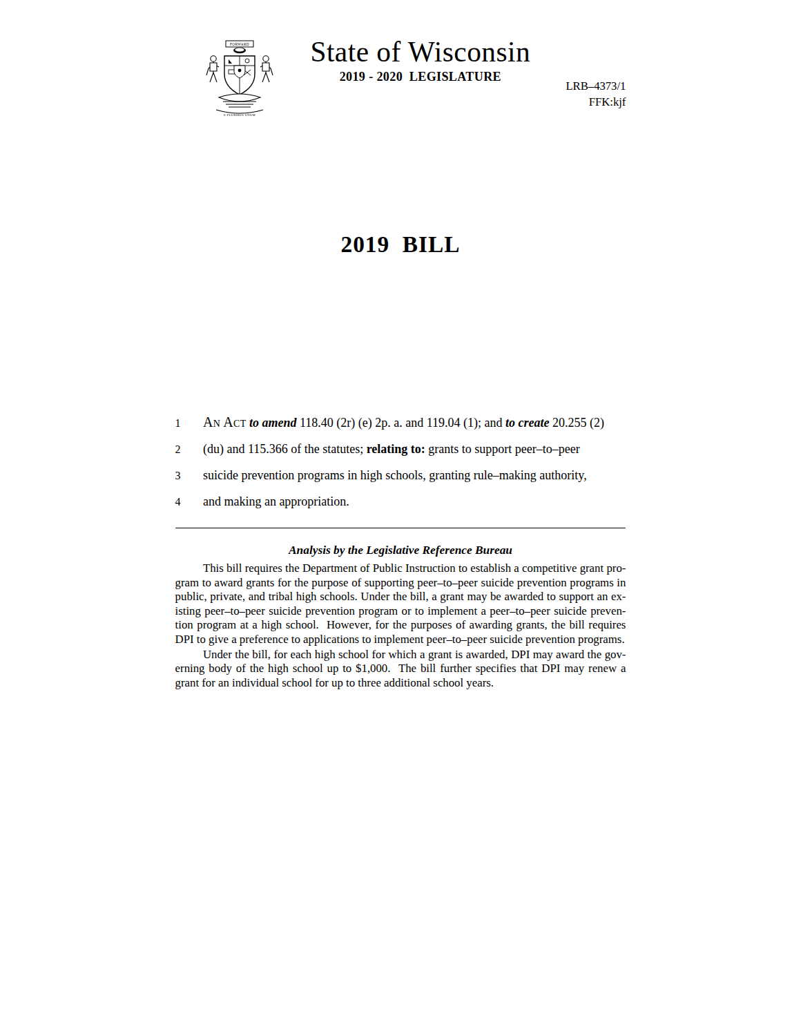FORWARD E PLURIBUS UNUM
State of Wisconsin
2019 - 2020 LEGISLATURE
LRB–4373/1
FFK:kjf
2019 BILL
1
An Act to amend 118.40 (2r) (e) 2p. a. and 119.04 (1); and to create 20.255 (2)
2
(du) and 115.366 of the statutes; relating to: grants to support peer–to–peer
3
suicide prevention programs in high schools, granting rule–making authority,
4
and making an appropriation.
Analysis by the Legislative Reference Bureau
This bill requires the Department of Public Instruction to establish a competitive grant program to award grants for the purpose of supporting peer–to–peer suicide prevention programs in public, private, and tribal high schools. Under the bill, a grant may be awarded to support an existing peer–to–peer suicide prevention program or to implement a peer–to–peer suicide prevention program at a high school. However, for the purposes of awarding grants, the bill requires DPI to give a preference to applications to implement peer–to–peer suicide prevention programs.
Under the bill, for each high school for which a grant is awarded, DPI may award the governing body of the high school up to $1,000. The bill further specifies that DPI may renew a grant for an individual school for up to three additional school years.